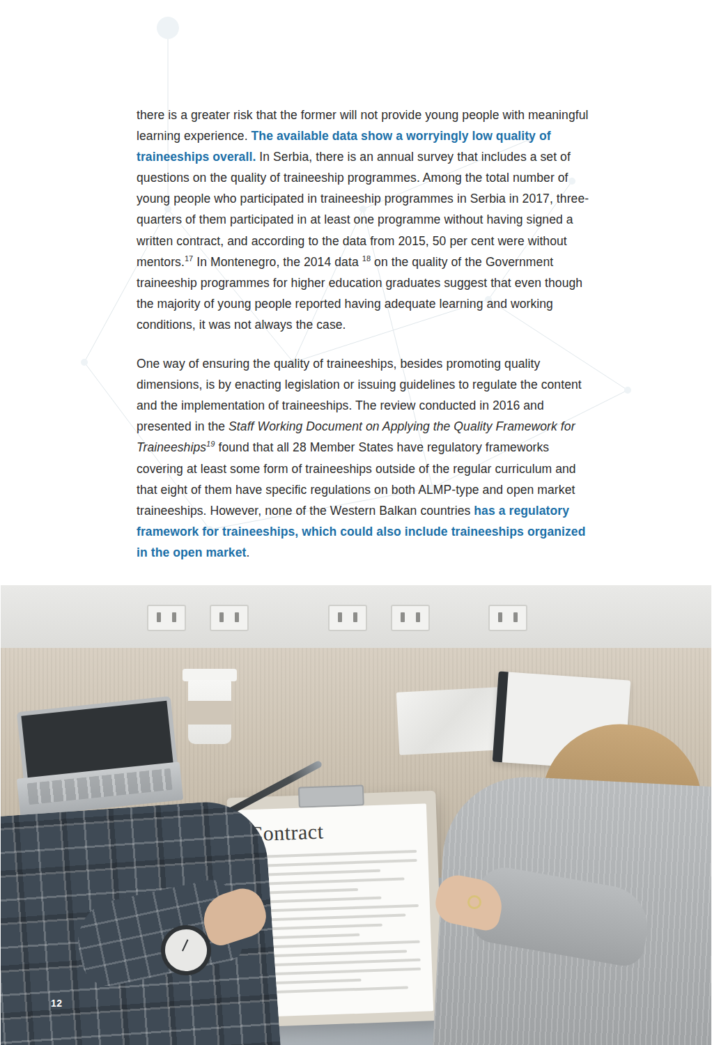there is a greater risk that the former will not provide young people with meaningful learning experience. The available data show a worryingly low quality of traineeships overall. In Serbia, there is an annual survey that includes a set of questions on the quality of traineeship programmes. Among the total number of young people who participated in traineeship programmes in Serbia in 2017, three-quarters of them participated in at least one programme without having signed a written contract, and according to the data from 2015, 50 per cent were without mentors.17 In Montenegro, the 2014 data 18 on the quality of the Government traineeship programmes for higher education graduates suggest that even though the majority of young people reported having adequate learning and working conditions, it was not always the case.
One way of ensuring the quality of traineeships, besides promoting quality dimensions, is by enacting legislation or issuing guidelines to regulate the content and the implementation of traineeships. The review conducted in 2016 and presented in the Staff Working Document on Applying the Quality Framework for Traineeships19 found that all 28 Member States have regulatory frameworks covering at least some form of traineeships outside of the regular curriculum and that eight of them have specific regulations on both ALMP-type and open market traineeships. However, none of the Western Balkan countries has a regulatory framework for traineeships, which could also include traineeships organized in the open market.
Contract
12